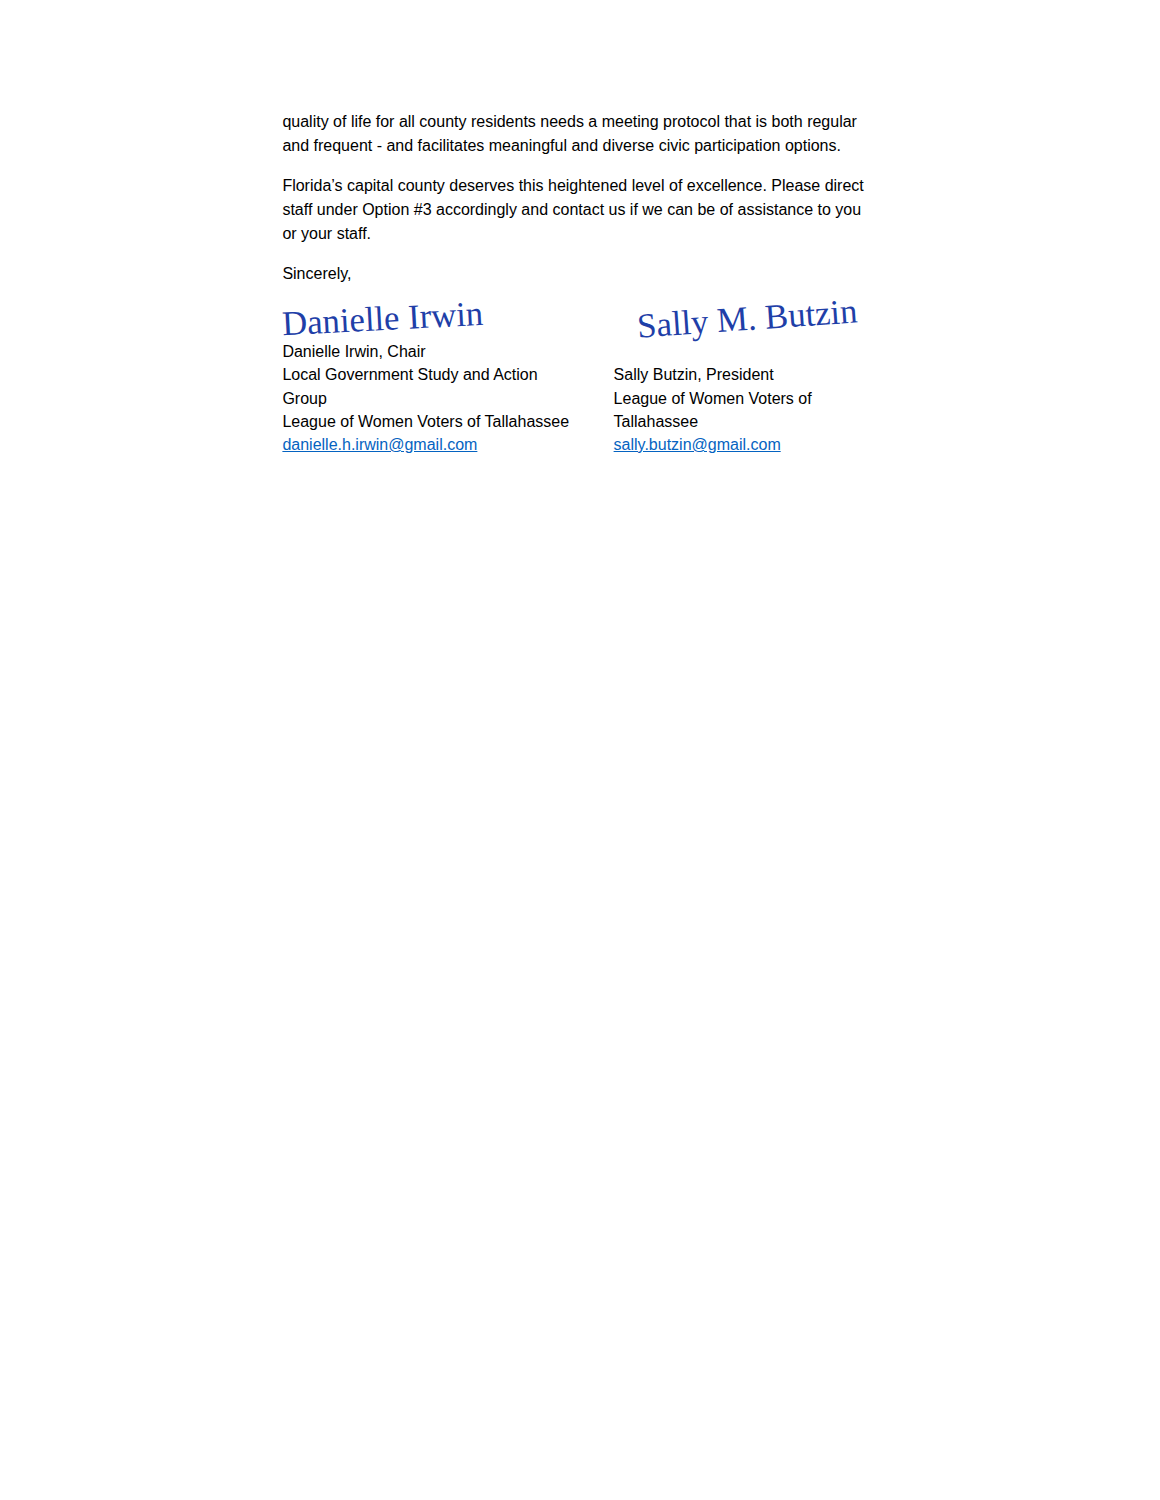quality of life for all county residents needs a meeting protocol that is both regular and frequent - and facilitates meaningful and diverse civic participation options.
Florida’s capital county deserves this heightened level of excellence. Please direct staff under Option #3 accordingly and contact us if we can be of assistance to you or your staff.
Sincerely,
Danielle Irwin
Sally M. Butzin
| Danielle Irwin, Chair Local Government Study and Action Group League of Women Voters of Tallahassee danielle.h.irwin@gmail.com | Sally Butzin, President League of Women Voters of Tallahassee sally.butzin@gmail.com |